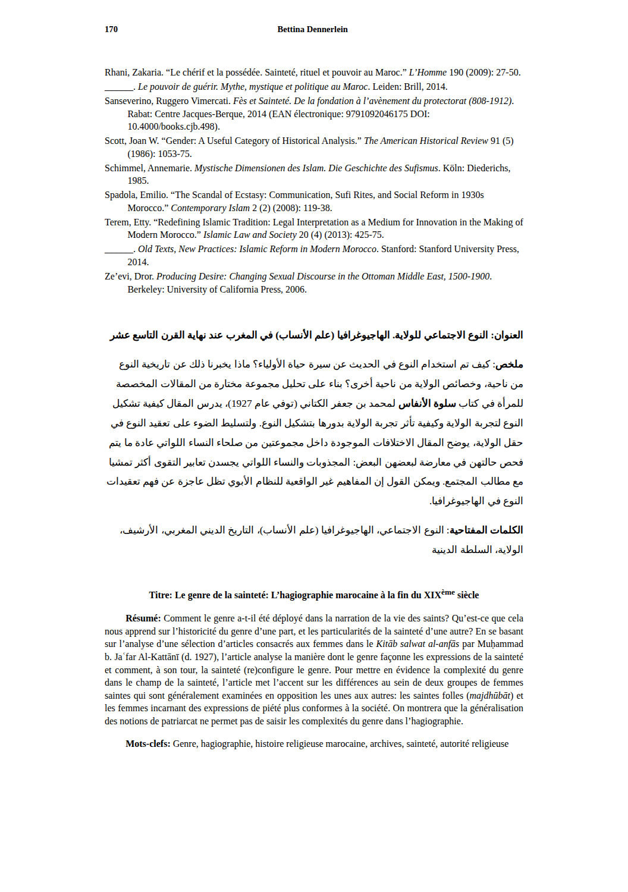170 Bettina Dennerlein
Rhani, Zakaria. “Le chérif et la possédée. Sainteté, rituel et pouvoir au Maroc.” L’Homme 190 (2009): 27-50.
______. Le pouvoir de guérir. Mythe, mystique et politique au Maroc. Leiden: Brill, 2014.
Sanseverino, Ruggero Vimercati. Fès et Sainteté. De la fondation à l’avènement du protectorat (808-1912). Rabat: Centre Jacques-Berque, 2014 (EAN électronique: 9791092046175 DOI: 10.4000/books.cjb.498).
Scott, Joan W. “Gender: A Useful Category of Historical Analysis.” The American Historical Review 91 (5) (1986): 1053-75.
Schimmel, Annemarie. Mystische Dimensionen des Islam. Die Geschichte des Sufismus. Köln: Diederichs, 1985.
Spadola, Emilio. “The Scandal of Ecstasy: Communication, Sufi Rites, and Social Reform in 1930s Morocco.” Contemporary Islam 2 (2) (2008): 119-38.
Terem, Etty. “Redefining Islamic Tradition: Legal Interpretation as a Medium for Innovation in the Making of Modern Morocco.” Islamic Law and Society 20 (4) (2013): 425-75.
______. Old Texts, New Practices: Islamic Reform in Modern Morocco. Stanford: Stanford University Press, 2014.
Ze’evi, Dror. Producing Desire: Changing Sexual Discourse in the Ottoman Middle East, 1500-1900. Berkeley: University of California Press, 2006.
العنوان: النوع الاجتماعي للولاية. الهاجيوغرافيا (علم الأنساب) في المغرب عند نهاية القرن التاسع عشر
ملخص: كيف تم استخدام النوع في الحديث عن سيرة حياة الأولياء؟ ماذا يخبرنا ذلك عن تاريخية النوع من ناحية، وخصائص الولاية من ناحية أخرى؟ بناء على تحليل مجموعة مختارة من المقالات المخصصة للمرأة في كتاب سلوة الأنفاس لمحمد بن جعفر الكتاني (توفي عام 1927)، يدرس المقال كيفية تشكيل النوع لتجربة الولاية وكيفية تأثر تجربة الولاية بدورها بتشكيل النوع. ولتسليط الضوء على تعقيد النوع في حقل الولاية، يوضح المقال الاختلافات الموجودة داخل مجموعتين من صلحاء النساء اللواتي عادة ما يتم فحص حالتهن في معارضة لبعضهن البعض: المجذوبات والنساء اللواتي يجسدن تعابير التقوى أكثر تمشيا مع مطالب المجتمع. ويمكن القول إن المفاهيم غير الواقعية للنظام الأبوي تظل عاجزة عن فهم تعقيدات النوع في الهاجيوغرافيا.
الكلمات المفتاحية: النوع الاجتماعي، الهاجيوغرافيا (علم الأنساب)، التاريخ الديني المغربي، الأرشيف، الولاية، السلطة الدينية
Titre: Le genre de la sainteté: L’hagiographie marocaine à la fin du XIXème siècle
Résumé: Comment le genre a-t-il été déployé dans la narration de la vie des saints? Qu’est-ce que cela nous apprend sur l’historicité du genre d’une part, et les particularités de la sainteté d’une autre? En se basant sur l’analyse d’une sélection d’articles consacrés aux femmes dans le Kitāb salwat al-anfās par Muḥammad b. Jaʿfar Al-Kattānī (d. 1927), l’article analyse la manière dont le genre façonne les expressions de la sainteté et comment, à son tour, la sainteté (re)configure le genre. Pour mettre en évidence la complexité du genre dans le champ de la sainteté, l’article met l’accent sur les différences au sein de deux groupes de femmes saintes qui sont généralement examinées en opposition les unes aux autres: les saintes folles (majdhūbāt) et les femmes incarnant des expressions de piété plus conformes à la société. On montrera que la généralisation des notions de patriarcat ne permet pas de saisir les complexités du genre dans l’hagiographie.
Mots-clefs: Genre, hagiographie, histoire religieuse marocaine, archives, sainteté, autorité religieuse